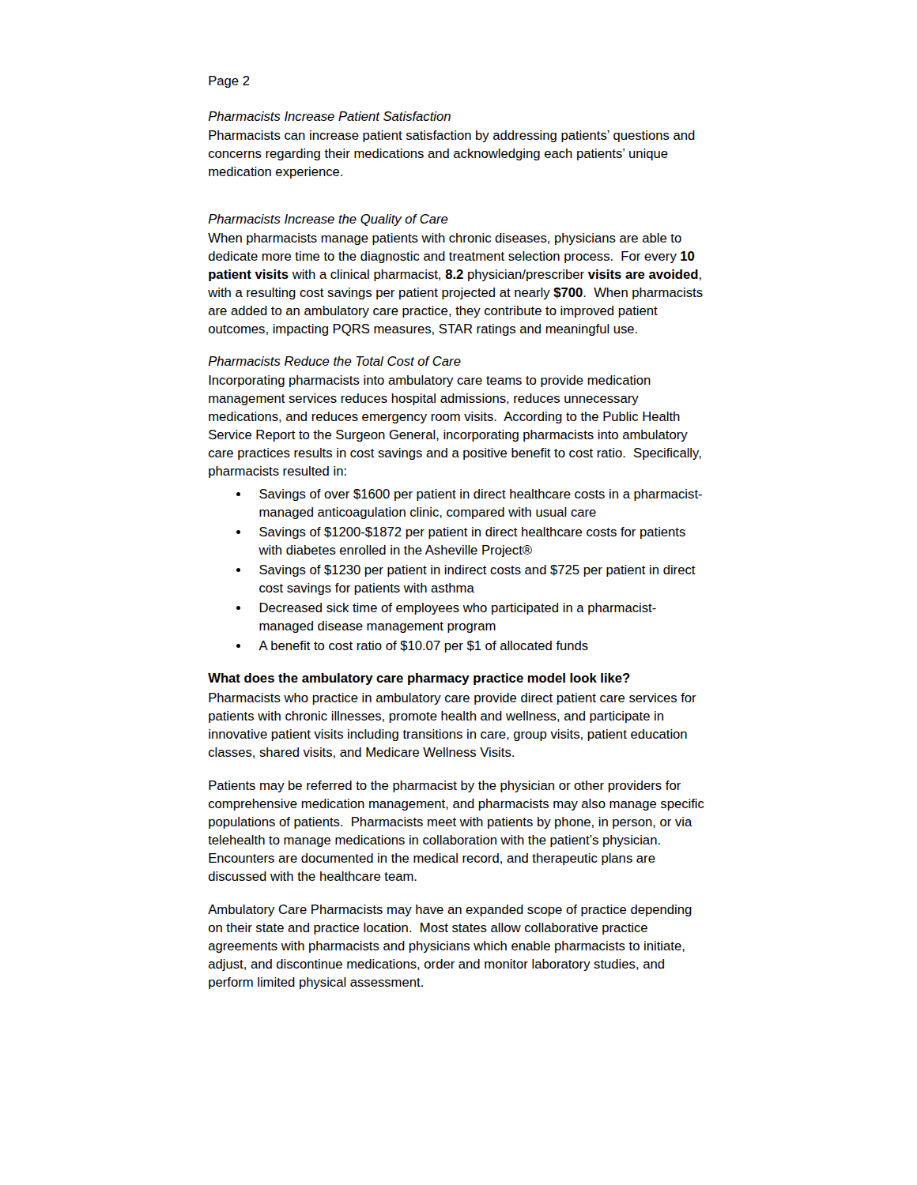Page 2
Pharmacists Increase Patient Satisfaction
Pharmacists can increase patient satisfaction by addressing patients’ questions and concerns regarding their medications and acknowledging each patients’ unique medication experience.
Pharmacists Increase the Quality of Care
When pharmacists manage patients with chronic diseases, physicians are able to dedicate more time to the diagnostic and treatment selection process. For every 10 patient visits with a clinical pharmacist, 8.2 physician/prescriber visits are avoided, with a resulting cost savings per patient projected at nearly $700. When pharmacists are added to an ambulatory care practice, they contribute to improved patient outcomes, impacting PQRS measures, STAR ratings and meaningful use.
Pharmacists Reduce the Total Cost of Care
Incorporating pharmacists into ambulatory care teams to provide medication management services reduces hospital admissions, reduces unnecessary medications, and reduces emergency room visits. According to the Public Health Service Report to the Surgeon General, incorporating pharmacists into ambulatory care practices results in cost savings and a positive benefit to cost ratio. Specifically, pharmacists resulted in:
Savings of over $1600 per patient in direct healthcare costs in a pharmacist-managed anticoagulation clinic, compared with usual care
Savings of $1200-$1872 per patient in direct healthcare costs for patients with diabetes enrolled in the Asheville Project®
Savings of $1230 per patient in indirect costs and $725 per patient in direct cost savings for patients with asthma
Decreased sick time of employees who participated in a pharmacist-managed disease management program
A benefit to cost ratio of $10.07 per $1 of allocated funds
What does the ambulatory care pharmacy practice model look like?
Pharmacists who practice in ambulatory care provide direct patient care services for patients with chronic illnesses, promote health and wellness, and participate in innovative patient visits including transitions in care, group visits, patient education classes, shared visits, and Medicare Wellness Visits.
Patients may be referred to the pharmacist by the physician or other providers for comprehensive medication management, and pharmacists may also manage specific populations of patients. Pharmacists meet with patients by phone, in person, or via telehealth to manage medications in collaboration with the patient’s physician. Encounters are documented in the medical record, and therapeutic plans are discussed with the healthcare team.
Ambulatory Care Pharmacists may have an expanded scope of practice depending on their state and practice location. Most states allow collaborative practice agreements with pharmacists and physicians which enable pharmacists to initiate, adjust, and discontinue medications, order and monitor laboratory studies, and perform limited physical assessment.